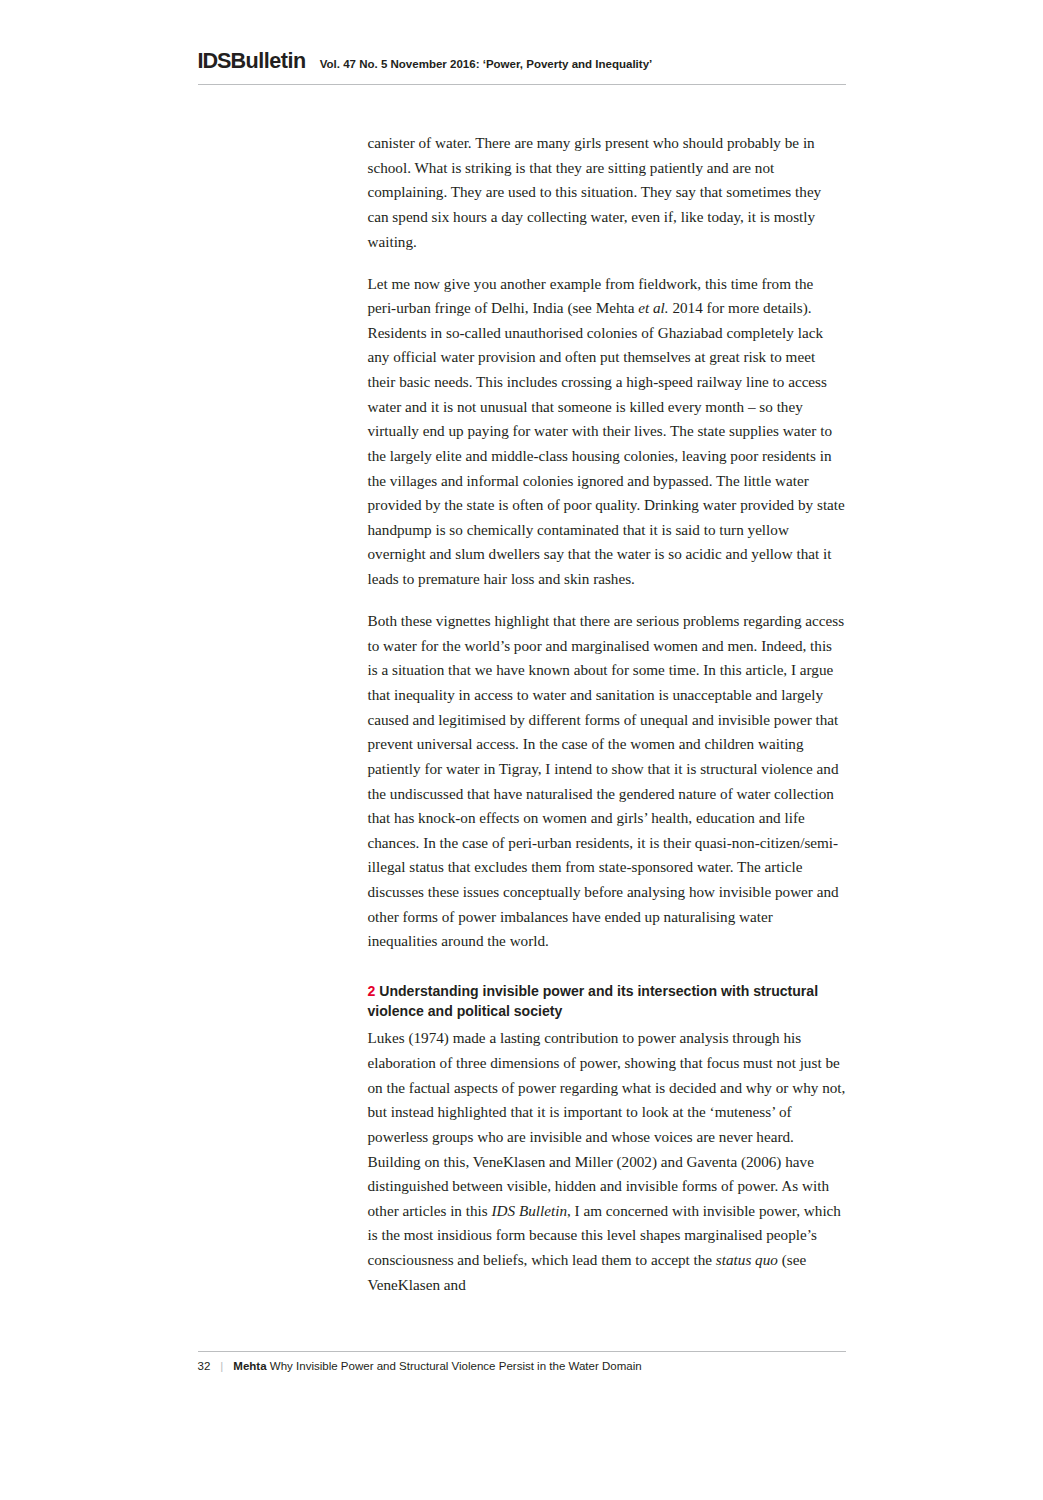IDSBulletin
Vol. 47 No. 5 November 2016: ‘Power, Poverty and Inequality’
canister of water. There are many girls present who should probably be in school. What is striking is that they are sitting patiently and are not complaining. They are used to this situation. They say that sometimes they can spend six hours a day collecting water, even if, like today, it is mostly waiting.
Let me now give you another example from fieldwork, this time from the peri-urban fringe of Delhi, India (see Mehta et al. 2014 for more details). Residents in so-called unauthorised colonies of Ghaziabad completely lack any official water provision and often put themselves at great risk to meet their basic needs. This includes crossing a high-speed railway line to access water and it is not unusual that someone is killed every month – so they virtually end up paying for water with their lives. The state supplies water to the largely elite and middle-class housing colonies, leaving poor residents in the villages and informal colonies ignored and bypassed. The little water provided by the state is often of poor quality. Drinking water provided by state handpump is so chemically contaminated that it is said to turn yellow overnight and slum dwellers say that the water is so acidic and yellow that it leads to premature hair loss and skin rashes.
Both these vignettes highlight that there are serious problems regarding access to water for the world’s poor and marginalised women and men. Indeed, this is a situation that we have known about for some time. In this article, I argue that inequality in access to water and sanitation is unacceptable and largely caused and legitimised by different forms of unequal and invisible power that prevent universal access. In the case of the women and children waiting patiently for water in Tigray, I intend to show that it is structural violence and the undiscussed that have naturalised the gendered nature of water collection that has knock-on effects on women and girls’ health, education and life chances. In the case of peri-urban residents, it is their quasi-non-citizen/semi-illegal status that excludes them from state-sponsored water. The article discusses these issues conceptually before analysing how invisible power and other forms of power imbalances have ended up naturalising water inequalities around the world.
2 Understanding invisible power and its intersection with structural violence and political society
Lukes (1974) made a lasting contribution to power analysis through his elaboration of three dimensions of power, showing that focus must not just be on the factual aspects of power regarding what is decided and why or why not, but instead highlighted that it is important to look at the ‘muteness’ of powerless groups who are invisible and whose voices are never heard. Building on this, VeneKlasen and Miller (2002) and Gaventa (2006) have distinguished between visible, hidden and invisible forms of power. As with other articles in this IDS Bulletin, I am concerned with invisible power, which is the most insidious form because this level shapes marginalised people’s consciousness and beliefs, which lead them to accept the status quo (see VeneKlasen and
32|Mehta Why Invisible Power and Structural Violence Persist in the Water Domain